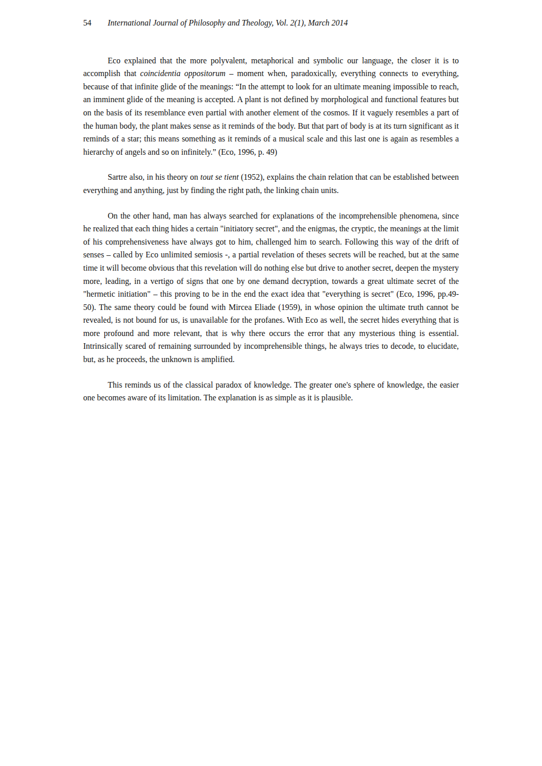54 International Journal of Philosophy and Theology, Vol. 2(1), March 2014
Eco explained that the more polyvalent, metaphorical and symbolic our language, the closer it is to accomplish that coincidentia oppositorum – moment when, paradoxically, everything connects to everything, because of that infinite glide of the meanings: “In the attempt to look for an ultimate meaning impossible to reach, an imminent glide of the meaning is accepted. A plant is not defined by morphological and functional features but on the basis of its resemblance even partial with another element of the cosmos. If it vaguely resembles a part of the human body, the plant makes sense as it reminds of the body. But that part of body is at its turn significant as it reminds of a star; this means something as it reminds of a musical scale and this last one is again as resembles a hierarchy of angels and so on infinitely.” (Eco, 1996, p. 49)
Sartre also, in his theory on tout se tient (1952), explains the chain relation that can be established between everything and anything, just by finding the right path, the linking chain units.
On the other hand, man has always searched for explanations of the incomprehensible phenomena, since he realized that each thing hides a certain "initiatory secret", and the enigmas, the cryptic, the meanings at the limit of his comprehensiveness have always got to him, challenged him to search. Following this way of the drift of senses – called by Eco unlimited semiosis -, a partial revelation of theses secrets will be reached, but at the same time it will become obvious that this revelation will do nothing else but drive to another secret, deepen the mystery more, leading, in a vertigo of signs that one by one demand decryption, towards a great ultimate secret of the "hermetic initiation" – this proving to be in the end the exact idea that "everything is secret" (Eco, 1996, pp.49-50). The same theory could be found with Mircea Eliade (1959), in whose opinion the ultimate truth cannot be revealed, is not bound for us, is unavailable for the profanes. With Eco as well, the secret hides everything that is more profound and more relevant, that is why there occurs the error that any mysterious thing is essential. Intrinsically scared of remaining surrounded by incomprehensible things, he always tries to decode, to elucidate, but, as he proceeds, the unknown is amplified.
This reminds us of the classical paradox of knowledge. The greater one's sphere of knowledge, the easier one becomes aware of its limitation. The explanation is as simple as it is plausible.